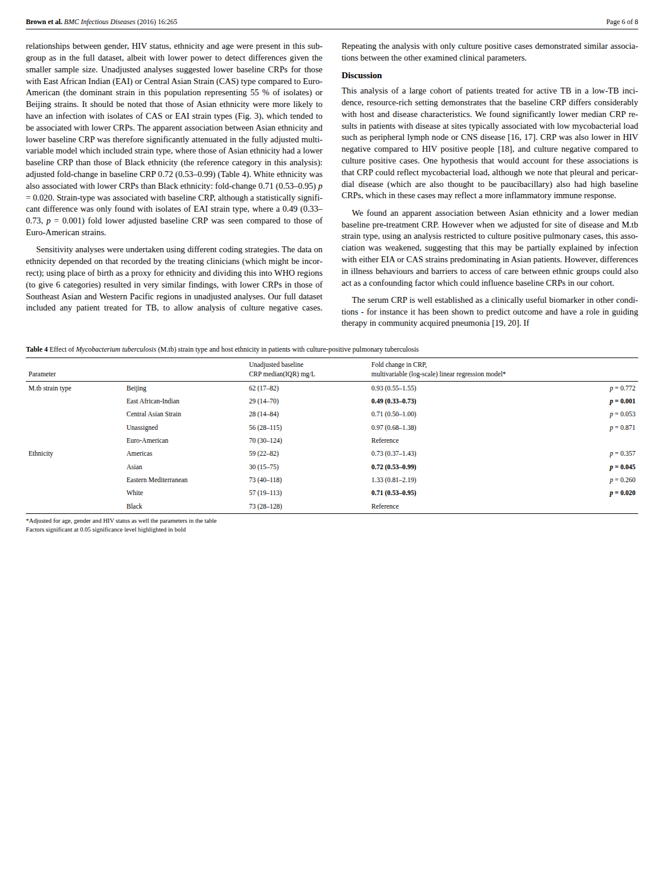Brown et al. BMC Infectious Diseases (2016) 16:265
Page 6 of 8
relationships between gender, HIV status, ethnicity and age were present in this subgroup as in the full dataset, albeit with lower power to detect differences given the smaller sample size. Unadjusted analyses suggested lower baseline CRPs for those with East African Indian (EAI) or Central Asian Strain (CAS) type compared to Euro-American (the dominant strain in this population representing 55 % of isolates) or Beijing strains. It should be noted that those of Asian ethnicity were more likely to have an infection with isolates of CAS or EAI strain types (Fig. 3), which tended to be associated with lower CRPs. The apparent association between Asian ethnicity and lower baseline CRP was therefore significantly attenuated in the fully adjusted multivariable model which included strain type, where those of Asian ethnicity had a lower baseline CRP than those of Black ethnicity (the reference category in this analysis): adjusted fold-change in baseline CRP 0.72 (0.53–0.99) (Table 4). White ethnicity was also associated with lower CRPs than Black ethnicity: fold-change 0.71 (0.53–0.95) p = 0.020. Strain-type was associated with baseline CRP, although a statistically significant difference was only found with isolates of EAI strain type, where a 0.49 (0.33–0.73, p = 0.001) fold lower adjusted baseline CRP was seen compared to those of Euro-American strains.
Sensitivity analyses were undertaken using different coding strategies. The data on ethnicity depended on that recorded by the treating clinicians (which might be incorrect); using place of birth as a proxy for ethnicity and dividing this into WHO regions (to give 6 categories) resulted in very similar findings, with lower CRPs in those of Southeast Asian and Western Pacific regions in unadjusted analyses. Our full dataset included any patient treated for TB, to allow analysis of culture negative cases. Repeating the analysis with only culture positive cases demonstrated similar associations between the other examined clinical parameters.
Discussion
This analysis of a large cohort of patients treated for active TB in a low-TB incidence, resource-rich setting demonstrates that the baseline CRP differs considerably with host and disease characteristics. We found significantly lower median CRP results in patients with disease at sites typically associated with low mycobacterial load such as peripheral lymph node or CNS disease [16, 17]. CRP was also lower in HIV negative compared to HIV positive people [18], and culture negative compared to culture positive cases. One hypothesis that would account for these associations is that CRP could reflect mycobacterial load, although we note that pleural and pericardial disease (which are also thought to be paucibacillary) also had high baseline CRPs, which in these cases may reflect a more inflammatory immune response.
We found an apparent association between Asian ethnicity and a lower median baseline pre-treatment CRP. However when we adjusted for site of disease and M.tb strain type, using an analysis restricted to culture positive pulmonary cases, this association was weakened, suggesting that this may be partially explained by infection with either EIA or CAS strains predominating in Asian patients. However, differences in illness behaviours and barriers to access of care between ethnic groups could also act as a confounding factor which could influence baseline CRPs in our cohort.
The serum CRP is well established as a clinically useful biomarker in other conditions - for instance it has been shown to predict outcome and have a role in guiding therapy in community acquired pneumonia [19, 20]. If
Table 4 Effect of Mycobacterium tuberculosis (M.tb) strain type and host ethnicity in patients with culture-positive pulmonary tuberculosis
| Parameter | | Unadjusted baseline CRP median(IQR) mg/L | Fold change in CRP, multivariable (log-scale) linear regression model* | |
| --- | --- | --- | --- | --- |
| M.tb strain type | Beijing | 62 (17–82) | 0.93 (0.55–1.55) | p = 0.772 |
| | East African-Indian | 29 (14–70) | 0.49 (0.33–0.73) | p = 0.001 |
| | Central Asian Strain | 28 (14–84) | 0.71 (0.50–1.00) | p = 0.053 |
| | Unassigned | 56 (28–115) | 0.97 (0.68–1.38) | p = 0.871 |
| | Euro-American | 70 (30–124) | Reference | |
| Ethnicity | Americas | 59 (22–82) | 0.73 (0.37–1.43) | p = 0.357 |
| | Asian | 30 (15–75) | 0.72 (0.53–0.99) | p = 0.045 |
| | Eastern Mediterranean | 73 (40–118) | 1.33 (0.81–2.19) | p = 0.260 |
| | White | 57 (19–113) | 0.71 (0.53–0.95) | p = 0.020 |
| | Black | 73 (28–128) | Reference | |
*Adjusted for age, gender and HIV status as well the parameters in the table
Factors significant at 0.05 significance level highlighted in bold